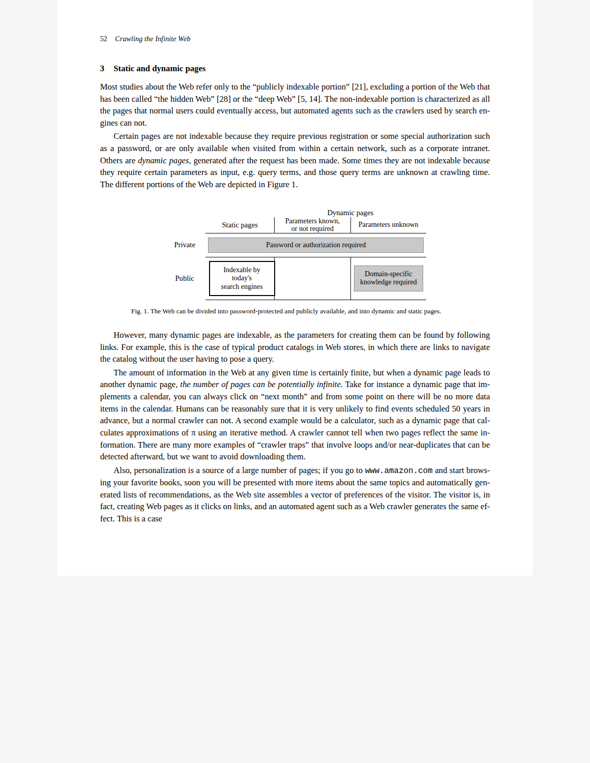52 Crawling the Infinite Web
3 Static and dynamic pages
Most studies about the Web refer only to the “publicly indexable portion” [21], excluding a portion of the Web that has been called “the hidden Web” [28] or the “deep Web” [5, 14]. The non-indexable portion is characterized as all the pages that normal users could eventually access, but automated agents such as the crawlers used by search engines can not.
Certain pages are not indexable because they require previous registration or some special authorization such as a password, or are only available when visited from within a certain network, such as a corporate intranet. Others are dynamic pages, generated after the request has been made. Some times they are not indexable because they require certain parameters as input, e.g. query terms, and those query terms are unknown at crawling time. The different portions of the Web are depicted in Figure 1.
| | | Dynamic pages |
| | Static pages | Parameters known, or not required | Parameters unknown |
| Private | Password or authorization required |
| Public | Indexable by today's search engines | | Domain-specific knowledge required |
Fig. 1. The Web can be divided into password-protected and publicly available, and into dynamic and static pages.
However, many dynamic pages are indexable, as the parameters for creating them can be found by following links. For example, this is the case of typical product catalogs in Web stores, in which there are links to navigate the catalog without the user having to pose a query.
The amount of information in the Web at any given time is certainly finite, but when a dynamic page leads to another dynamic page, the number of pages can be potentially infinite. Take for instance a dynamic page that implements a calendar, you can always click on “next month” and from some point on there will be no more data items in the calendar. Humans can be reasonably sure that it is very unlikely to find events scheduled 50 years in advance, but a normal crawler can not. A second example would be a calculator, such as a dynamic page that calculates approximations of π using an iterative method. A crawler cannot tell when two pages reflect the same information. There are many more examples of “crawler traps” that involve loops and/or near-duplicates that can be detected afterward, but we want to avoid downloading them.
Also, personalization is a source of a large number of pages; if you go to www.amazon.com and start browsing your favorite books, soon you will be presented with more items about the same topics and automatically generated lists of recommendations, as the Web site assembles a vector of preferences of the visitor. The visitor is, in fact, creating Web pages as it clicks on links, and an automated agent such as a Web crawler generates the same effect. This is a case